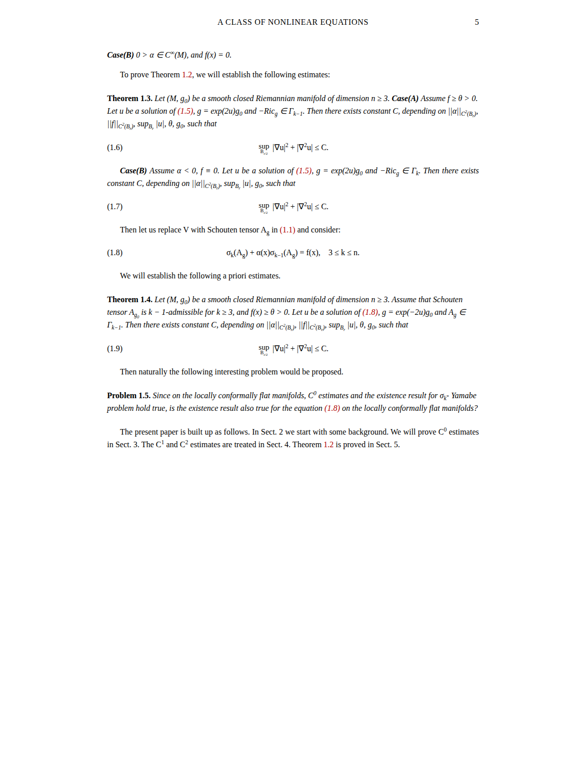A CLASS OF NONLINEAR EQUATIONS 5
Case(B) 0 > α ∈ C∞(M), and f(x) = 0.
To prove Theorem 1.2, we will establish the following estimates:
Theorem 1.3. Let (M, g0) be a smooth closed Riemannian manifold of dimension n ≥ 3. Case(A) Assume f ≥ θ > 0. Let u be a solution of (1.5), g = exp(2u)g0 and −Ricg ∈ Γk−1. Then there exists constant C, depending on ||α||C2(Br), ||f||C2(Br), supBr |u|, θ, g0, such that
(1.6) sup Br/2 |∇u|2 + |∇2u| ≤ C.
Case(B) Assume α < 0, f ≡ 0. Let u be a solution of (1.5), g = exp(2u)g0 and −Ricg ∈ Γk. Then there exists constant C, depending on ||α||C2(Br), supBr |u|, g0, such that
(1.7) sup Br/2 |∇u|2 + |∇2u| ≤ C.
Then let us replace V with Schouten tensor Ag in (1.1) and consider:
(1.8) σk(Ag) + α(x)σk−1(Ag) = f(x), 3 ≤ k ≤ n.
We will establish the following a priori estimates.
Theorem 1.4. Let (M, g0) be a smooth closed Riemannian manifold of dimension n ≥ 3. Assume that Schouten tensor Ag0 is k − 1-admissible for k ≥ 3, and f(x) ≥ θ > 0. Let u be a solution of (1.8), g = exp(−2u)g0 and Ag ∈ Γk−1. Then there exists constant C, depending on ||α||C2(Br), ||f||C2(Br), supBr |u|, θ, g0, such that
(1.9) sup Br/2 |∇u|2 + |∇2u| ≤ C.
Then naturally the following interesting problem would be proposed.
Problem 1.5. Since on the locally conformally flat manifolds, C0 estimates and the existence result for σk- Yamabe problem hold true, is the existence result also true for the equation (1.8) on the locally conformally flat manifolds?
The present paper is built up as follows. In Sect. 2 we start with some background. We will prove C0 estimates in Sect. 3. The C1 and C2 estimates are treated in Sect. 4. Theorem 1.2 is proved in Sect. 5.